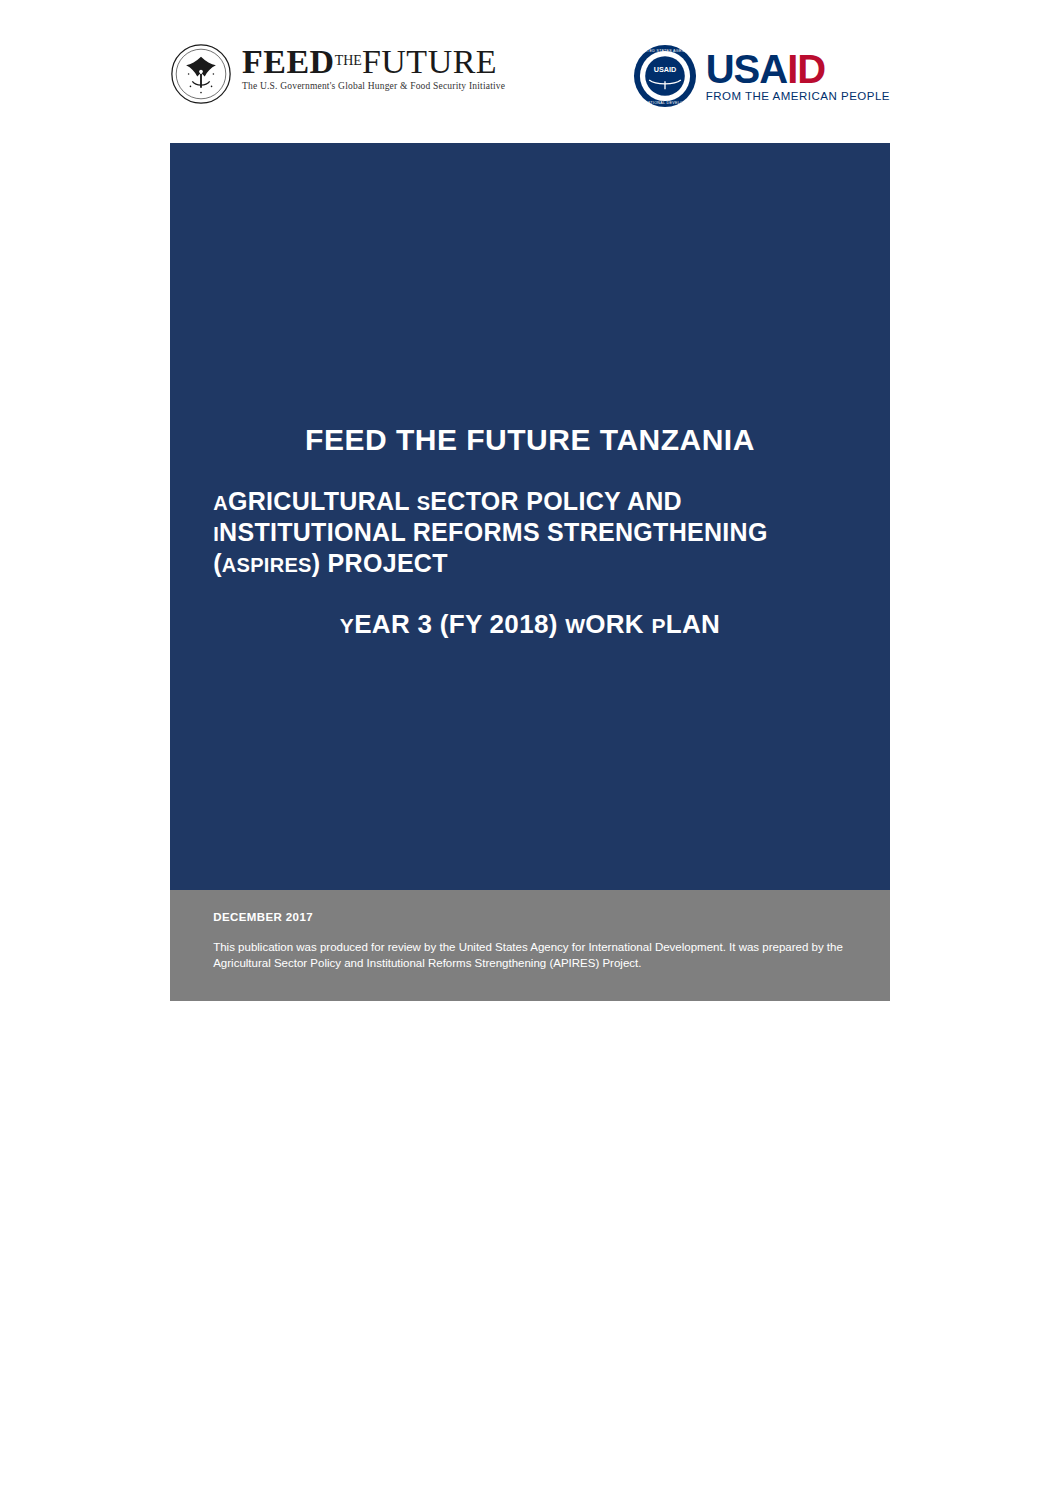FEED THEFUTURE
The U.S. Government's Global Hunger & Food Security Initiative
USAID UNITED STATES AGENCY INTERNATIONAL DEVELOPMENT
USAID
FROM THE AMERICAN PEOPLE
FEED THE FUTURE TANZANIA
AGRICULTURAL SECTOR POLICY AND INSTITUTIONAL REFORMS STRENGTHENING (ASPIRES) PROJECT
YEAR 3 (FY 2018) WORK PLAN
DECEMBER 2017
This publication was produced for review by the United States Agency for International Development. It was prepared by the Agricultural Sector Policy and Institutional Reforms Strengthening (APIRES) Project.